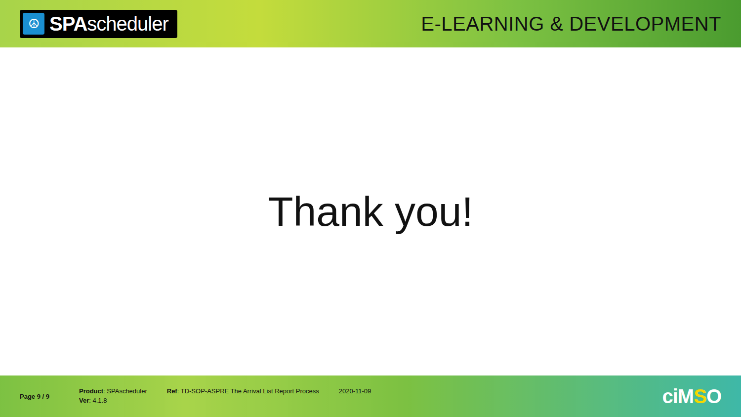☮
SPAscheduler
E-LEARNING & DEVELOPMENT
Thank you!
Page 9 / 9
Product: SPAscheduler Ver: 4.1.8
Ref: TD-SOP-ASPRE The Arrival List Report Process
2020-11-09
ciMSO